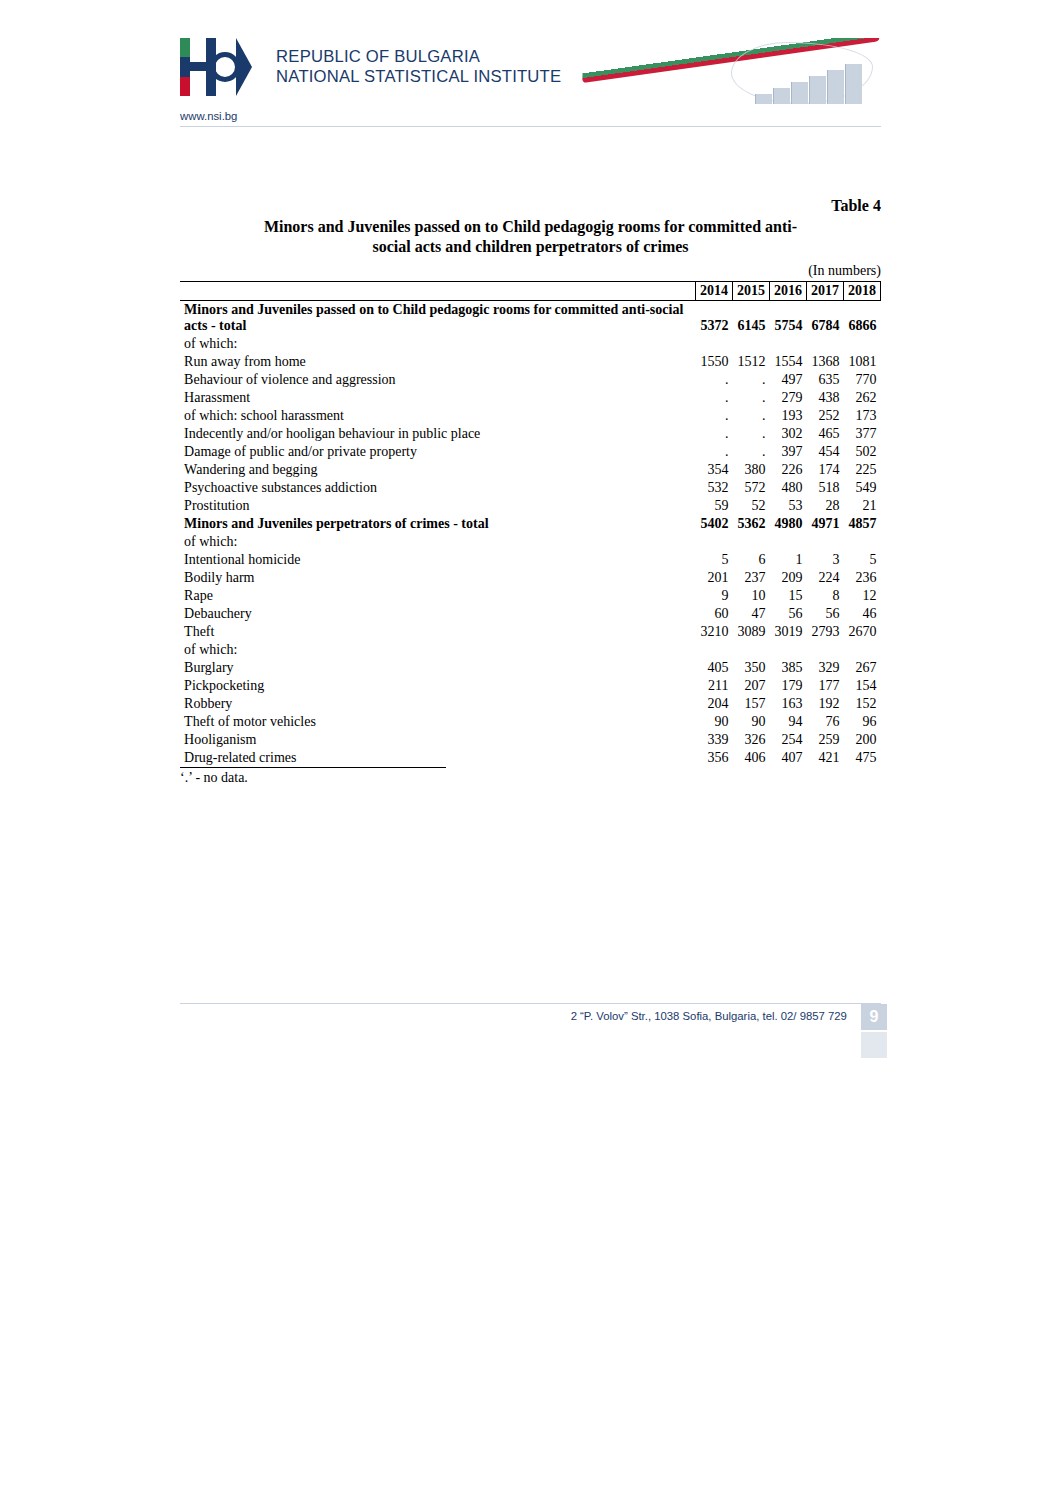REPUBLIC OF BULGARIA
NATIONAL STATISTICAL INSTITUTE
www.nsi.bg
Table 4
Minors and Juveniles passed on to Child pedagogig rooms for committed anti-
social acts and children perpetrators of crimes
(In numbers)
| | 2014 | 2015 | 2016 | 2017 | 2018 |
| --- | --- | --- | --- | --- | --- |
| Minors and Juveniles passed on to Child pedagogic rooms for committed anti-social acts - total | 5372 | 6145 | 5754 | 6784 | 6866 |
| of which: | | | | | |
| Run away from home | 1550 | 1512 | 1554 | 1368 | 1081 |
| Behaviour of violence and aggression | . | . | 497 | 635 | 770 |
| Harassment | . | . | 279 | 438 | 262 |
| of which: school harassment | . | . | 193 | 252 | 173 |
| Indecently and/or hooligan behaviour in public place | . | . | 302 | 465 | 377 |
| Damage of public and/or private property | . | . | 397 | 454 | 502 |
| Wandering and begging | 354 | 380 | 226 | 174 | 225 |
| Psychoactive substances addiction | 532 | 572 | 480 | 518 | 549 |
| Prostitution | 59 | 52 | 53 | 28 | 21 |
| Minors and Juveniles perpetrators of crimes - total | 5402 | 5362 | 4980 | 4971 | 4857 |
| of which: | | | | | |
| Intentional homicide | 5 | 6 | 1 | 3 | 5 |
| Bodily harm | 201 | 237 | 209 | 224 | 236 |
| Rape | 9 | 10 | 15 | 8 | 12 |
| Debauchery | 60 | 47 | 56 | 56 | 46 |
| Theft | 3210 | 3089 | 3019 | 2793 | 2670 |
| of which: | | | | | |
| Burglary | 405 | 350 | 385 | 329 | 267 |
| Pickpocketing | 211 | 207 | 179 | 177 | 154 |
| Robbery | 204 | 157 | 163 | 192 | 152 |
| Theft of motor vehicles | 90 | 90 | 94 | 76 | 96 |
| Hooliganism | 339 | 326 | 254 | 259 | 200 |
| Drug-related crimes | 356 | 406 | 407 | 421 | 475 |
‘.’ - no data.
2 “P. Volov” Str., 1038 Sofia, Bulgaria, tel. 02/ 9857 729
9